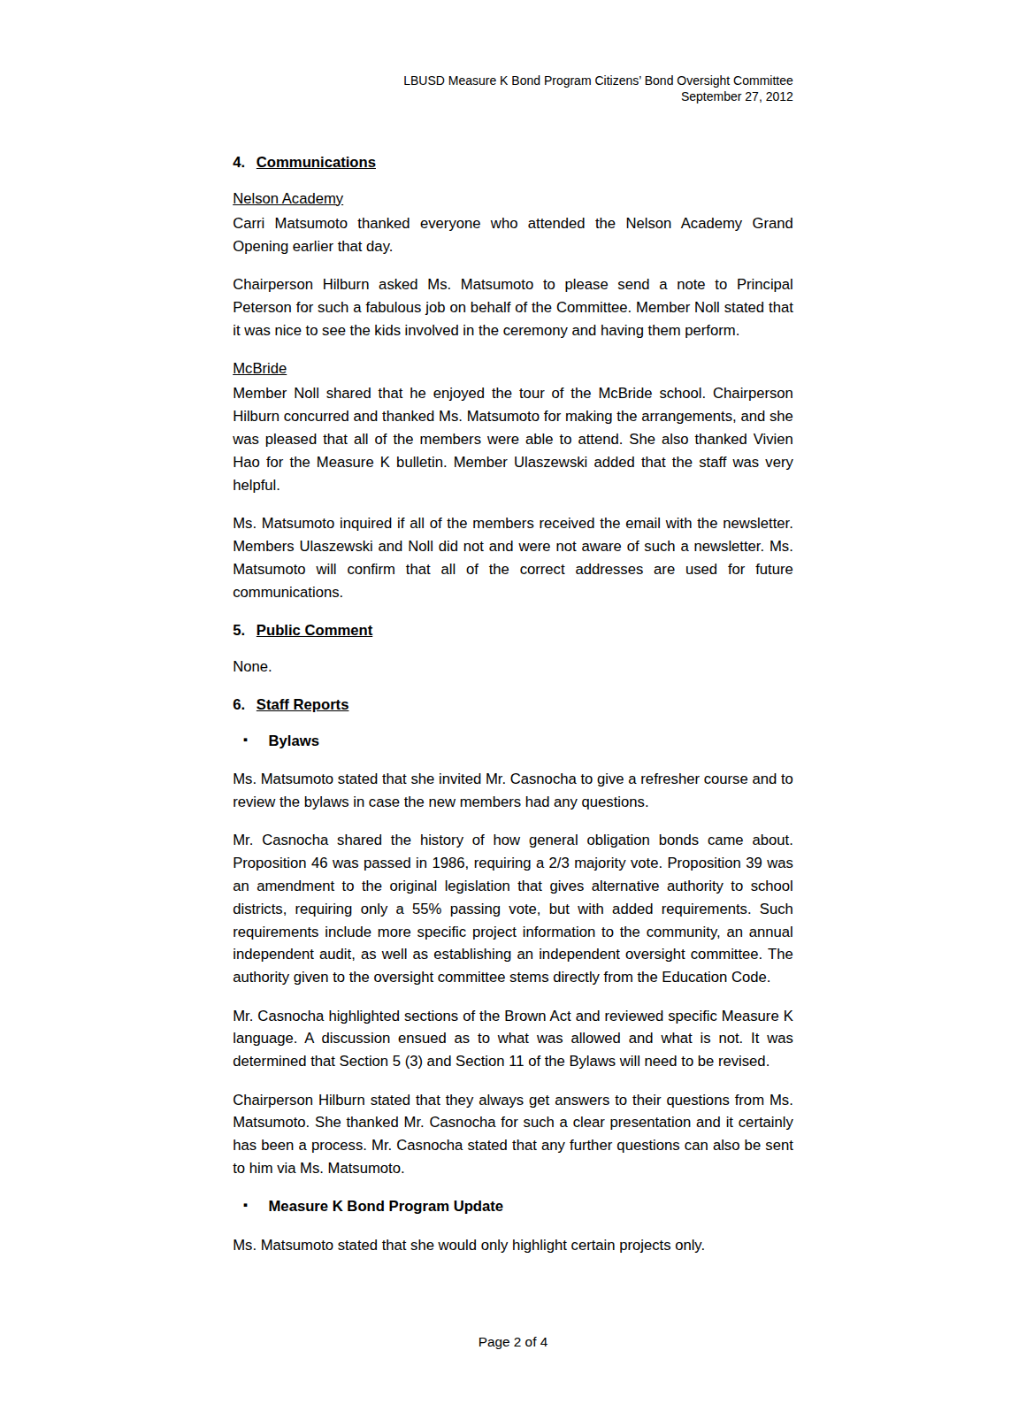LBUSD Measure K Bond Program Citizens’ Bond Oversight Committee
September 27, 2012
4. Communications
Nelson Academy
Carri Matsumoto thanked everyone who attended the Nelson Academy Grand Opening earlier that day.
Chairperson Hilburn asked Ms. Matsumoto to please send a note to Principal Peterson for such a fabulous job on behalf of the Committee. Member Noll stated that it was nice to see the kids involved in the ceremony and having them perform.
McBride
Member Noll shared that he enjoyed the tour of the McBride school. Chairperson Hilburn concurred and thanked Ms. Matsumoto for making the arrangements, and she was pleased that all of the members were able to attend. She also thanked Vivien Hao for the Measure K bulletin. Member Ulaszewski added that the staff was very helpful.
Ms. Matsumoto inquired if all of the members received the email with the newsletter. Members Ulaszewski and Noll did not and were not aware of such a newsletter. Ms. Matsumoto will confirm that all of the correct addresses are used for future communications.
5. Public Comment
None.
6. Staff Reports
Bylaws
Ms. Matsumoto stated that she invited Mr. Casnocha to give a refresher course and to review the bylaws in case the new members had any questions.
Mr. Casnocha shared the history of how general obligation bonds came about. Proposition 46 was passed in 1986, requiring a 2/3 majority vote. Proposition 39 was an amendment to the original legislation that gives alternative authority to school districts, requiring only a 55% passing vote, but with added requirements. Such requirements include more specific project information to the community, an annual independent audit, as well as establishing an independent oversight committee. The authority given to the oversight committee stems directly from the Education Code.
Mr. Casnocha highlighted sections of the Brown Act and reviewed specific Measure K language. A discussion ensued as to what was allowed and what is not. It was determined that Section 5 (3) and Section 11 of the Bylaws will need to be revised.
Chairperson Hilburn stated that they always get answers to their questions from Ms. Matsumoto. She thanked Mr. Casnocha for such a clear presentation and it certainly has been a process. Mr. Casnocha stated that any further questions can also be sent to him via Ms. Matsumoto.
Measure K Bond Program Update
Ms. Matsumoto stated that she would only highlight certain projects only.
Page 2 of 4